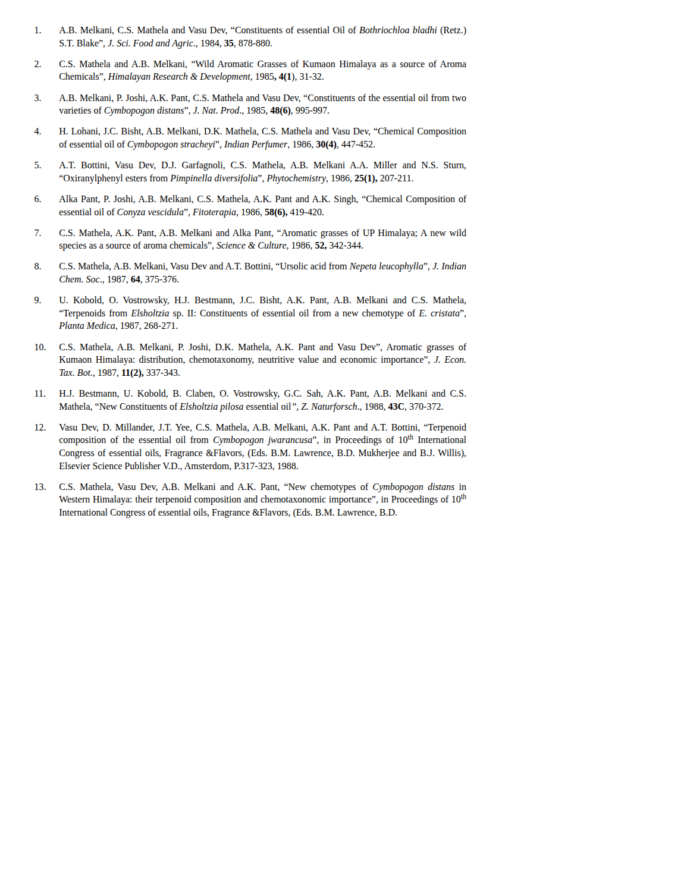A.B. Melkani, C.S. Mathela and Vasu Dev, “Constituents of essential Oil of Bothriochloa bladhi (Retz.) S.T. Blake”, J. Sci. Food and Agric., 1984, 35, 878-880.
C.S. Mathela and A.B. Melkani, “Wild Aromatic Grasses of Kumaon Himalaya as a source of Aroma Chemicals”, Himalayan Research & Development, 1985, 4(1), 31-32.
A.B. Melkani, P. Joshi, A.K. Pant, C.S. Mathela and Vasu Dev, “Constituents of the essential oil from two varieties of Cymbopogon distans”, J. Nat. Prod., 1985, 48(6), 995-997.
H. Lohani, J.C. Bisht, A.B. Melkani, D.K. Mathela, C.S. Mathela and Vasu Dev, “Chemical Composition of essential oil of Cymbopogon stracheyi”, Indian Perfumer, 1986, 30(4), 447-452.
A.T. Bottini, Vasu Dev, D.J. Garfagnoli, C.S. Mathela, A.B. Melkani A.A. Miller and N.S. Sturn, “Oxiranylphenyl esters from Pimpinella diversifolia”, Phytochemistry, 1986, 25(1), 207-211.
Alka Pant, P. Joshi, A.B. Melkani, C.S. Mathela, A.K. Pant and A.K. Singh, “Chemical Composition of essential oil of Conyza vescidula”, Fitoterapia, 1986, 58(6), 419-420.
C.S. Mathela, A.K. Pant, A.B. Melkani and Alka Pant, “Aromatic grasses of UP Himalaya; A new wild species as a source of aroma chemicals”, Science & Culture, 1986, 52, 342-344.
C.S. Mathela, A.B. Melkani, Vasu Dev and A.T. Bottini, “Ursolic acid from Nepeta leucophylla”, J. Indian Chem. Soc., 1987, 64, 375-376.
U. Kobold, O. Vostrowsky, H.J. Bestmann, J.C. Bisht, A.K. Pant, A.B. Melkani and C.S. Mathela, “Terpenoids from Elsholtzia sp. II: Constituents of essential oil from a new chemotype of E. cristata”, Planta Medica, 1987, 268-271.
C.S. Mathela, A.B. Melkani, P. Joshi, D.K. Mathela, A.K. Pant and Vasu Dev”, Aromatic grasses of Kumaon Himalaya: distribution, chemotaxonomy, neutritive value and economic importance”, J. Econ. Tax. Bot., 1987, 11(2), 337-343.
H.J. Bestmann, U. Kobold, B. Claben, O. Vostrowsky, G.C. Sah, A.K. Pant, A.B. Melkani and C.S. Mathela, “New Constituents of Elsholtzia pilosa essential oil”, Z. Naturforsch., 1988, 43C, 370-372.
Vasu Dev, D. Millander, J.T. Yee, C.S. Mathela, A.B. Melkani, A.K. Pant and A.T. Bottini, “Terpenoid composition of the essential oil from Cymbopogon jwarancusa”, in Proceedings of 10th International Congress of essential oils, Fragrance &Flavors, (Eds. B.M. Lawrence, B.D. Mukherjee and B.J. Willis), Elsevier Science Publisher V.D., Amsterdom, P.317-323, 1988.
C.S. Mathela, Vasu Dev, A.B. Melkani and A.K. Pant, “New chemotypes of Cymbopogon distans in Western Himalaya: their terpenoid composition and chemotaxonomic importance”, in Proceedings of 10th International Congress of essential oils, Fragrance &Flavors, (Eds. B.M. Lawrence, B.D.